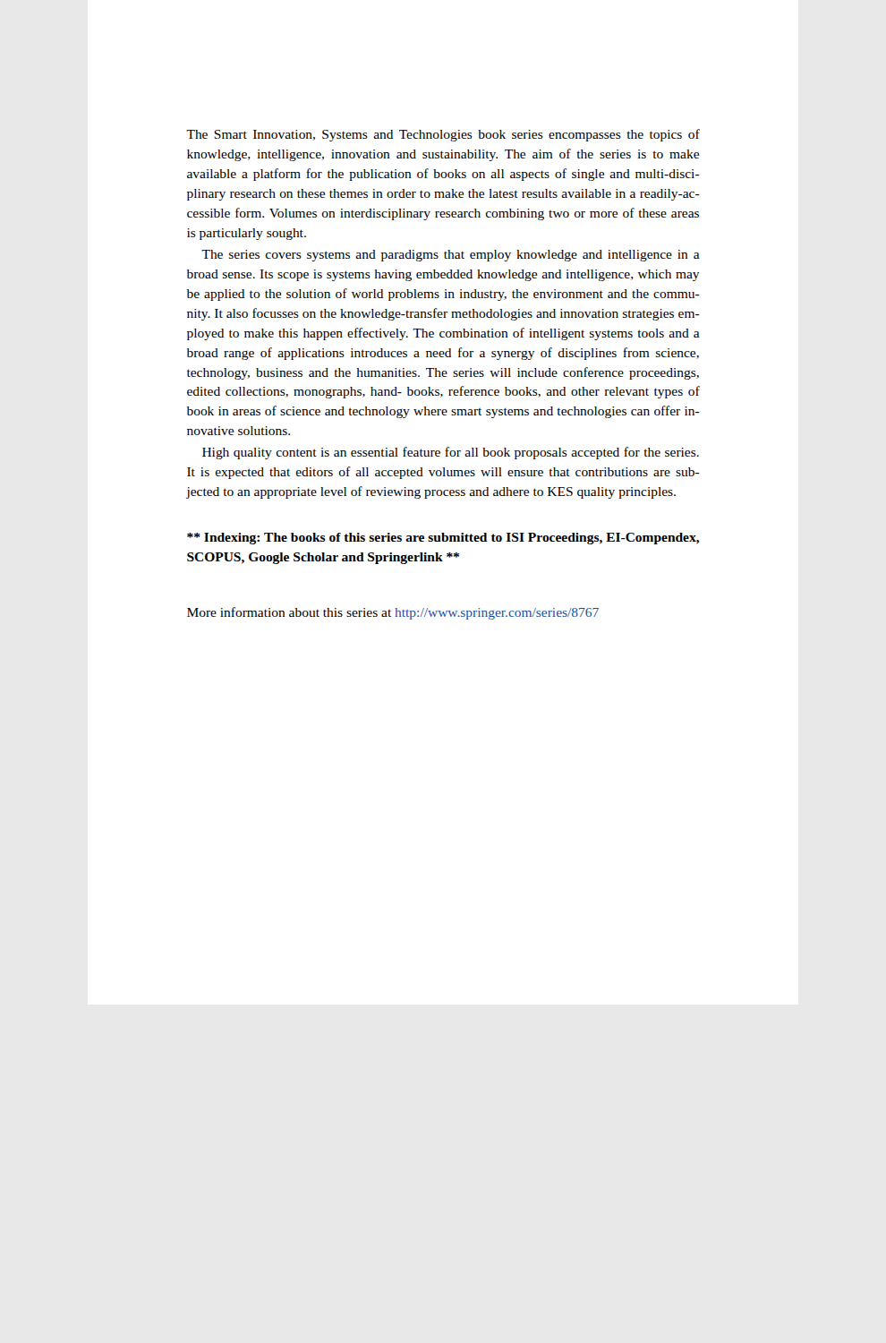The Smart Innovation, Systems and Technologies book series encompasses the topics of knowledge, intelligence, innovation and sustainability. The aim of the series is to make available a platform for the publication of books on all aspects of single and multi-disciplinary research on these themes in order to make the latest results available in a readily-accessible form. Volumes on interdisciplinary research combining two or more of these areas is particularly sought.
The series covers systems and paradigms that employ knowledge and intelligence in a broad sense. Its scope is systems having embedded knowledge and intelligence, which may be applied to the solution of world problems in industry, the environment and the community. It also focusses on the knowledge-transfer methodologies and innovation strategies employed to make this happen effectively. The combination of intelligent systems tools and a broad range of applications introduces a need for a synergy of disciplines from science, technology, business and the humanities. The series will include conference proceedings, edited collections, monographs, hand- books, reference books, and other relevant types of book in areas of science and technology where smart systems and technologies can offer innovative solutions.
High quality content is an essential feature for all book proposals accepted for the series. It is expected that editors of all accepted volumes will ensure that contributions are subjected to an appropriate level of reviewing process and adhere to KES quality principles.
** Indexing: The books of this series are submitted to ISI Proceedings, EI-Compendex, SCOPUS, Google Scholar and Springerlink **
More information about this series at http://www.springer.com/series/8767